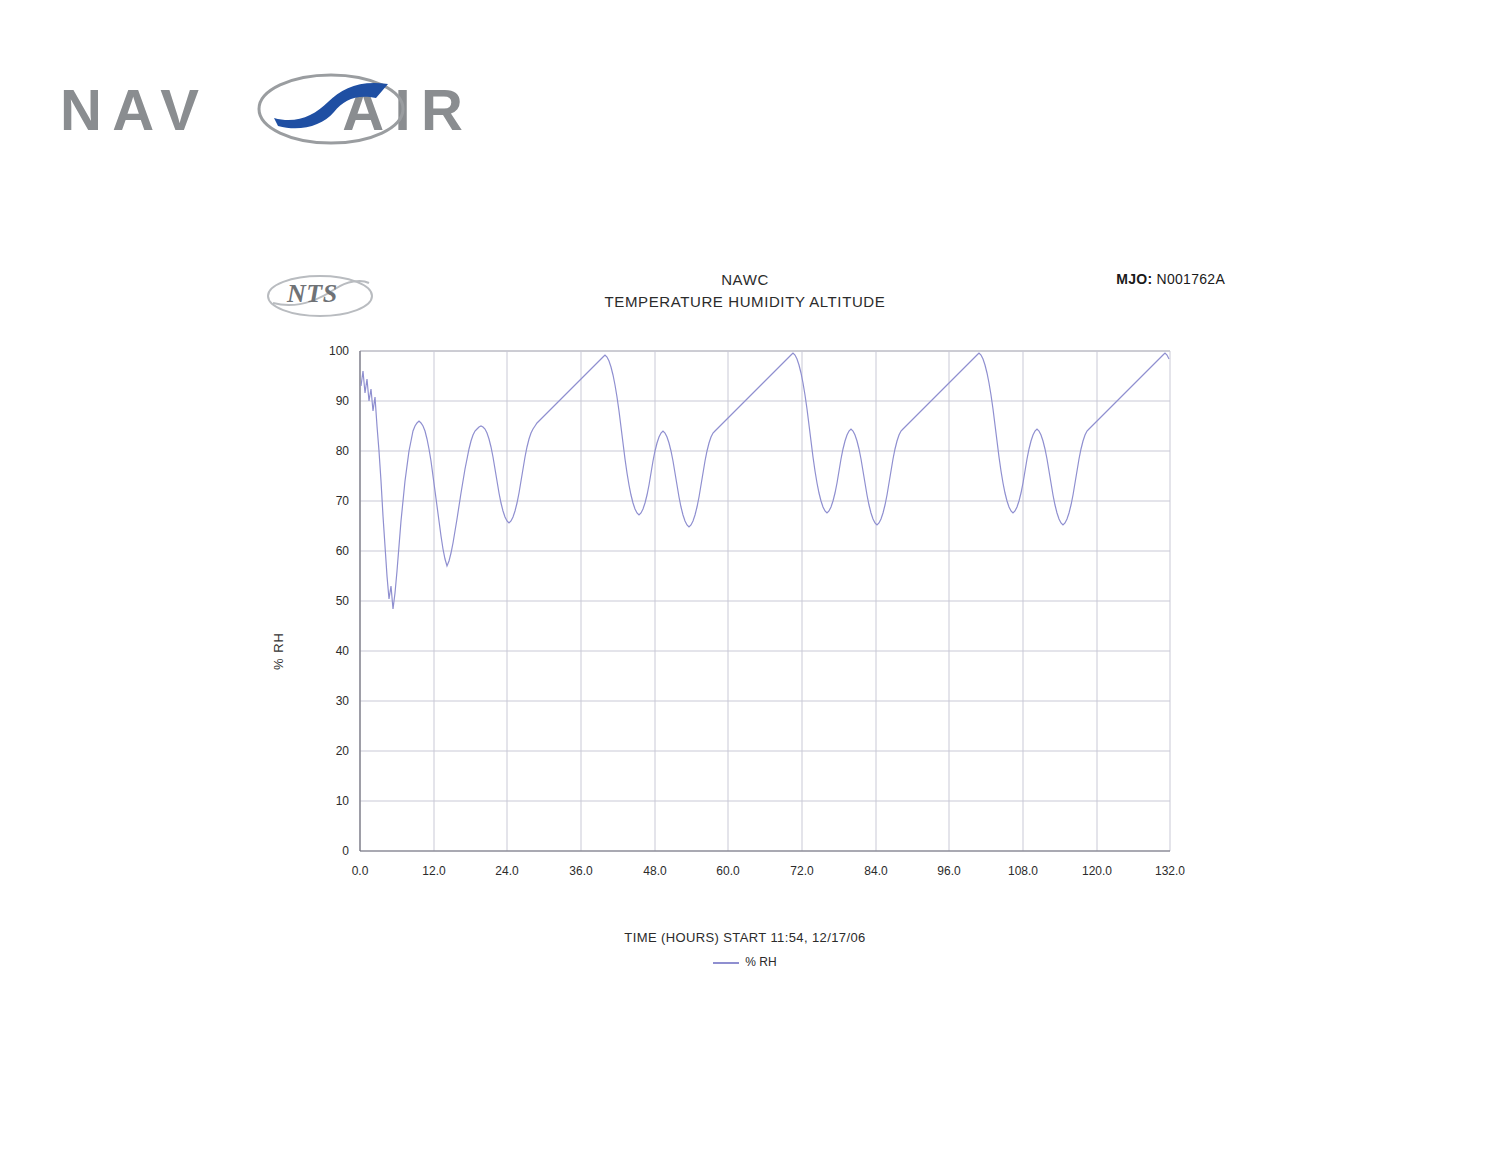NAV AIR
NTS
NAWC
TEMPERATURE HUMIDITY ALTITUDE
MJO: N001762A
% RH
Plot geometry: x: 0 h -> 95 px, 132 h -> 905 px (scale: 6.1364 px/h) y: 0 % -> 520 px, 100 % -> 20 px (scale: 5 px/%) 100 90 80 70 60 50 40 30 20 10 0 0.0 12.0 24.0 36.0 48.0 60.0 72.0 84.0 96.0 108.0 120.0 132.0
TIME (HOURS) START 11:54, 12/17/06
% RH